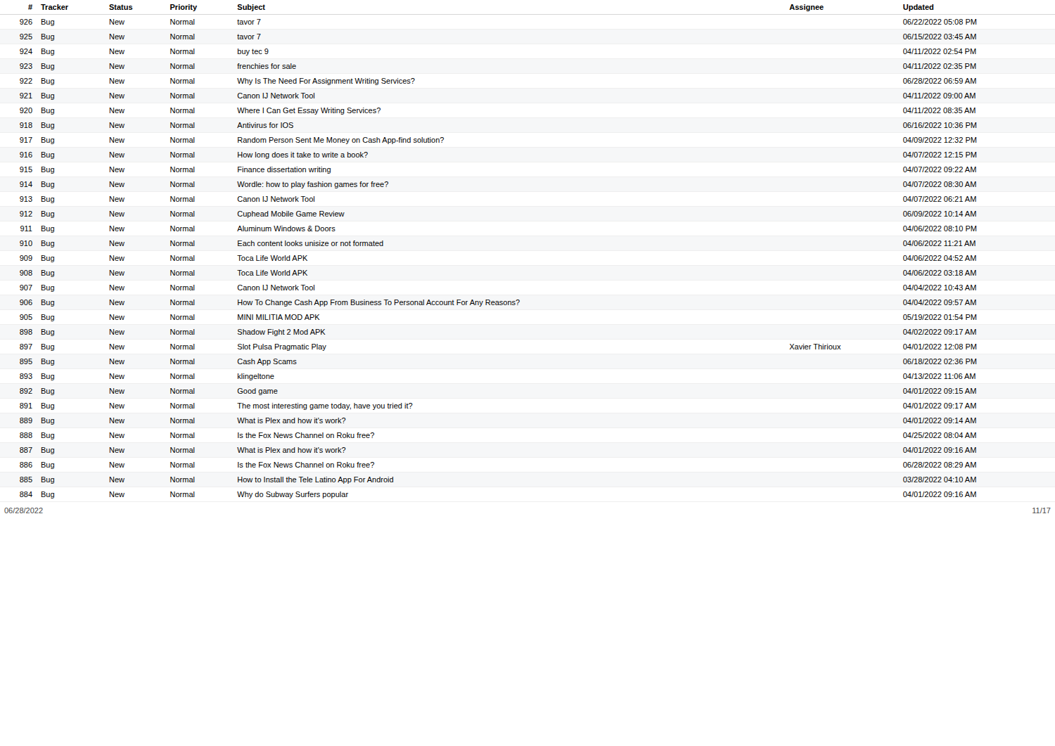| # | Tracker | Status | Priority | Subject | Assignee | Updated |
| --- | --- | --- | --- | --- | --- | --- |
| 926 | Bug | New | Normal | tavor 7 | | 06/22/2022 05:08 PM |
| 925 | Bug | New | Normal | tavor 7 | | 06/15/2022 03:45 AM |
| 924 | Bug | New | Normal | buy tec 9 | | 04/11/2022 02:54 PM |
| 923 | Bug | New | Normal | frenchies for sale | | 04/11/2022 02:35 PM |
| 922 | Bug | New | Normal | Why Is The Need For Assignment Writing Services? | | 06/28/2022 06:59 AM |
| 921 | Bug | New | Normal | Canon IJ Network Tool | | 04/11/2022 09:00 AM |
| 920 | Bug | New | Normal | Where I Can Get Essay Writing Services? | | 04/11/2022 08:35 AM |
| 918 | Bug | New | Normal | Antivirus for IOS | | 06/16/2022 10:36 PM |
| 917 | Bug | New | Normal | Random Person Sent Me Money on Cash App-find solution? | | 04/09/2022 12:32 PM |
| 916 | Bug | New | Normal | How long does it take to write a book? | | 04/07/2022 12:15 PM |
| 915 | Bug | New | Normal | Finance dissertation writing | | 04/07/2022 09:22 AM |
| 914 | Bug | New | Normal | Wordle: how to play fashion games for free? | | 04/07/2022 08:30 AM |
| 913 | Bug | New | Normal | Canon IJ Network Tool | | 04/07/2022 06:21 AM |
| 912 | Bug | New | Normal | Cuphead Mobile Game Review | | 06/09/2022 10:14 AM |
| 911 | Bug | New | Normal | Aluminum Windows & Doors | | 04/06/2022 08:10 PM |
| 910 | Bug | New | Normal | Each content looks unisize or not formated | | 04/06/2022 11:21 AM |
| 909 | Bug | New | Normal | Toca Life World APK | | 04/06/2022 04:52 AM |
| 908 | Bug | New | Normal | Toca Life World APK | | 04/06/2022 03:18 AM |
| 907 | Bug | New | Normal | Canon IJ Network Tool | | 04/04/2022 10:43 AM |
| 906 | Bug | New | Normal | How To Change Cash App From Business To Personal Account For Any Reasons? | | 04/04/2022 09:57 AM |
| 905 | Bug | New | Normal | MINI MILITIA MOD APK | | 05/19/2022 01:54 PM |
| 898 | Bug | New | Normal | Shadow Fight 2 Mod APK | | 04/02/2022 09:17 AM |
| 897 | Bug | New | Normal | Slot Pulsa Pragmatic Play | Xavier Thirioux | 04/01/2022 12:08 PM |
| 895 | Bug | New | Normal | Cash App Scams | | 06/18/2022 02:36 PM |
| 893 | Bug | New | Normal | klingeltone | | 04/13/2022 11:06 AM |
| 892 | Bug | New | Normal | Good game | | 04/01/2022 09:15 AM |
| 891 | Bug | New | Normal | The most interesting game today, have you tried it? | | 04/01/2022 09:17 AM |
| 889 | Bug | New | Normal | What is Plex and how it's work? | | 04/01/2022 09:14 AM |
| 888 | Bug | New | Normal | Is the Fox News Channel on Roku free? | | 04/25/2022 08:04 AM |
| 887 | Bug | New | Normal | What is Plex and how it's work? | | 04/01/2022 09:16 AM |
| 886 | Bug | New | Normal | Is the Fox News Channel on Roku free? | | 06/28/2022 08:29 AM |
| 885 | Bug | New | Normal | How to Install the Tele Latino App For Android | | 03/28/2022 04:10 AM |
| 884 | Bug | New | Normal | Why do Subway Surfers popular | | 04/01/2022 09:16 AM |
06/28/2022
11/17